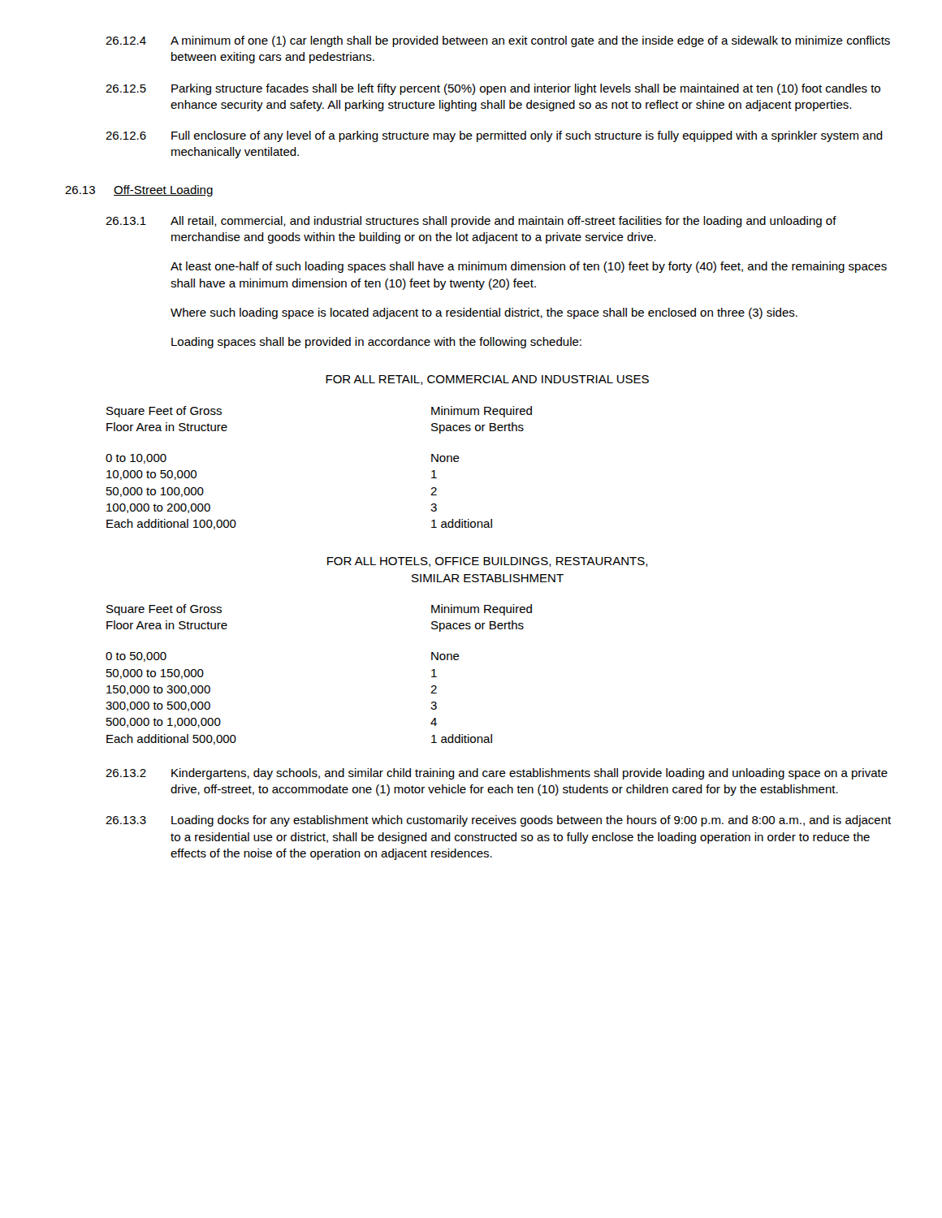26.12.4
A minimum of one (1) car length shall be provided between an exit control gate and the inside edge of a sidewalk to minimize conflicts between exiting cars and pedestrians.
26.12.5
Parking structure facades shall be left fifty percent (50%) open and interior light levels shall be maintained at ten (10) foot candles to enhance security and safety. All parking structure lighting shall be designed so as not to reflect or shine on adjacent properties.
26.12.6
Full enclosure of any level of a parking structure may be permitted only if such structure is fully equipped with a sprinkler system and mechanically ventilated.
26.13
Off-Street Loading
26.13.1
All retail, commercial, and industrial structures shall provide and maintain off-street facilities for the loading and unloading of merchandise and goods within the building or on the lot adjacent to a private service drive.
At least one-half of such loading spaces shall have a minimum dimension of ten (10) feet by forty (40) feet, and the remaining spaces shall have a minimum dimension of ten (10) feet by twenty (20) feet.
Where such loading space is located adjacent to a residential district, the space shall be enclosed on three (3) sides.
Loading spaces shall be provided in accordance with the following schedule:
FOR ALL RETAIL, COMMERCIAL AND INDUSTRIAL USES
| Square Feet of Gross Floor Area in Structure | Minimum Required Spaces or Berths |
| 0 to 10,000 | None |
| 10,000 to 50,000 | 1 |
| 50,000 to 100,000 | 2 |
| 100,000 to 200,000 | 3 |
| Each additional 100,000 | 1 additional |
FOR ALL HOTELS, OFFICE BUILDINGS, RESTAURANTS,SIMILAR ESTABLISHMENT
| Square Feet of Gross Floor Area in Structure | Minimum Required Spaces or Berths |
| 0 to 50,000 | None |
| 50,000 to 150,000 | 1 |
| 150,000 to 300,000 | 2 |
| 300,000 to 500,000 | 3 |
| 500,000 to 1,000,000 | 4 |
| Each additional 500,000 | 1 additional |
26.13.2
Kindergartens, day schools, and similar child training and care establishments shall provide loading and unloading space on a private drive, off-street, to accommodate one (1) motor vehicle for each ten (10) students or children cared for by the establishment.
26.13.3
Loading docks for any establishment which customarily receives goods between the hours of 9:00 p.m. and 8:00 a.m., and is adjacent to a residential use or district, shall be designed and constructed so as to fully enclose the loading operation in order to reduce the effects of the noise of the operation on adjacent residences.